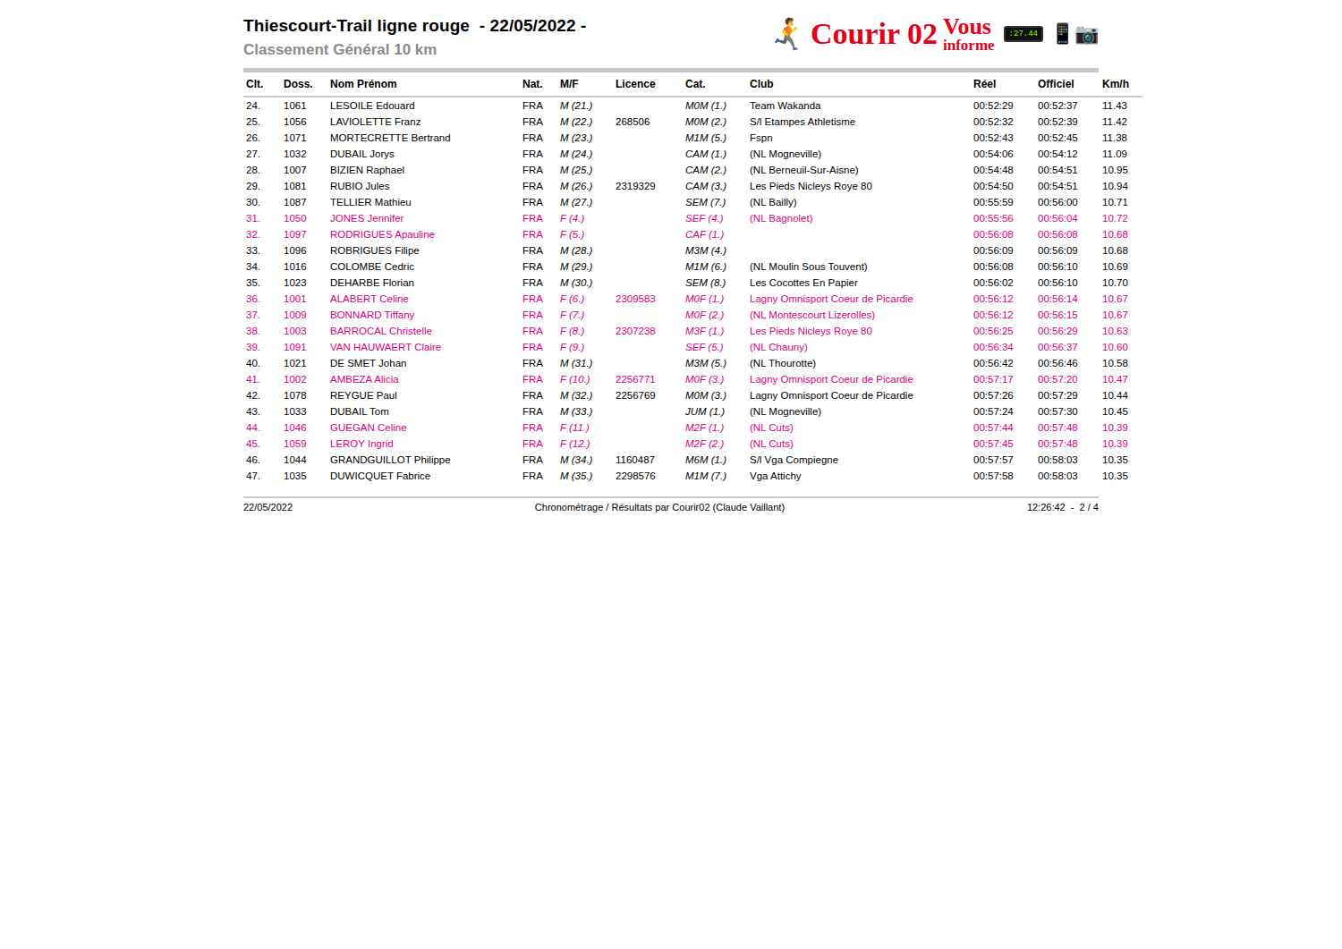Thiescourt-Trail ligne rouge - 22/05/2022 -
Classement Général 10 km
🏃 Courir 02 Vousinforme :27.44 📱📷
| Clt. | Doss. | Nom Prénom | Nat. | M/F | Licence | Cat. | Club | Réel | Officiel | Km/h |
| --- | --- | --- | --- | --- | --- | --- | --- | --- | --- | --- |
| 24. | 1061 | LESOILE Edouard | FRA | M (21.) | | M0M (1.) | Team Wakanda | 00:52:29 | 00:52:37 | 11.43 |
| 25. | 1056 | LAVIOLETTE Franz | FRA | M (22.) | 268506 | M0M (2.) | S/l Etampes Athletisme | 00:52:32 | 00:52:39 | 11.42 |
| 26. | 1071 | MORTECRETTE Bertrand | FRA | M (23.) | | M1M (5.) | Fspn | 00:52:43 | 00:52:45 | 11.38 |
| 27. | 1032 | DUBAIL Jorys | FRA | M (24.) | | CAM (1.) | (NL Mogneville) | 00:54:06 | 00:54:12 | 11.09 |
| 28. | 1007 | BIZIEN Raphael | FRA | M (25.) | | CAM (2.) | (NL Berneuil-Sur-Aisne) | 00:54:48 | 00:54:51 | 10.95 |
| 29. | 1081 | RUBIO Jules | FRA | M (26.) | 2319329 | CAM (3.) | Les Pieds Nicleys Roye 80 | 00:54:50 | 00:54:51 | 10.94 |
| 30. | 1087 | TELLIER Mathieu | FRA | M (27.) | | SEM (7.) | (NL Bailly) | 00:55:59 | 00:56:00 | 10.71 |
| 31. | 1050 | JONES Jennifer | FRA | F (4.) | | SEF (4.) | (NL Bagnolet) | 00:55:56 | 00:56:04 | 10.72 |
| 32. | 1097 | RODRIGUES Apauline | FRA | F (5.) | | CAF (1.) | | 00:56:08 | 00:56:08 | 10.68 |
| 33. | 1096 | ROBRIGUES Filipe | FRA | M (28.) | | M3M (4.) | | 00:56:09 | 00:56:09 | 10.68 |
| 34. | 1016 | COLOMBE Cedric | FRA | M (29.) | | M1M (6.) | (NL Moulin Sous Touvent) | 00:56:08 | 00:56:10 | 10.69 |
| 35. | 1023 | DEHARBE Florian | FRA | M (30.) | | SEM (8.) | Les Cocottes En Papier | 00:56:02 | 00:56:10 | 10.70 |
| 36. | 1001 | ALABERT Celine | FRA | F (6.) | 2309583 | M0F (1.) | Lagny Omnisport Coeur de Picardie | 00:56:12 | 00:56:14 | 10.67 |
| 37. | 1009 | BONNARD Tiffany | FRA | F (7.) | | M0F (2.) | (NL Montescourt Lizerolles) | 00:56:12 | 00:56:15 | 10.67 |
| 38. | 1003 | BARROCAL Christelle | FRA | F (8.) | 2307238 | M3F (1.) | Les Pieds Nicleys Roye 80 | 00:56:25 | 00:56:29 | 10.63 |
| 39. | 1091 | VAN HAUWAERT Claire | FRA | F (9.) | | SEF (5.) | (NL Chauny) | 00:56:34 | 00:56:37 | 10.60 |
| 40. | 1021 | DE SMET Johan | FRA | M (31.) | | M3M (5.) | (NL Thourotte) | 00:56:42 | 00:56:46 | 10.58 |
| 41. | 1002 | AMBEZA Alicia | FRA | F (10.) | 2256771 | M0F (3.) | Lagny Omnisport Coeur de Picardie | 00:57:17 | 00:57:20 | 10.47 |
| 42. | 1078 | REYGUE Paul | FRA | M (32.) | 2256769 | M0M (3.) | Lagny Omnisport Coeur de Picardie | 00:57:26 | 00:57:29 | 10.44 |
| 43. | 1033 | DUBAIL Tom | FRA | M (33.) | | JUM (1.) | (NL Mogneville) | 00:57:24 | 00:57:30 | 10.45 |
| 44. | 1046 | GUEGAN Celine | FRA | F (11.) | | M2F (1.) | (NL Cuts) | 00:57:44 | 00:57:48 | 10.39 |
| 45. | 1059 | LEROY Ingrid | FRA | F (12.) | | M2F (2.) | (NL Cuts) | 00:57:45 | 00:57:48 | 10.39 |
| 46. | 1044 | GRANDGUILLOT Philippe | FRA | M (34.) | 1160487 | M6M (1.) | S/l Vga Compiegne | 00:57:57 | 00:58:03 | 10.35 |
| 47. | 1035 | DUWICQUET Fabrice | FRA | M (35.) | 2298576 | M1M (7.) | Vga Attichy | 00:57:58 | 00:58:03 | 10.35 |
22/05/2022
Chronométrage / Résultats par Courir02 (Claude Vaillant)
12:26:42 - 2 / 4